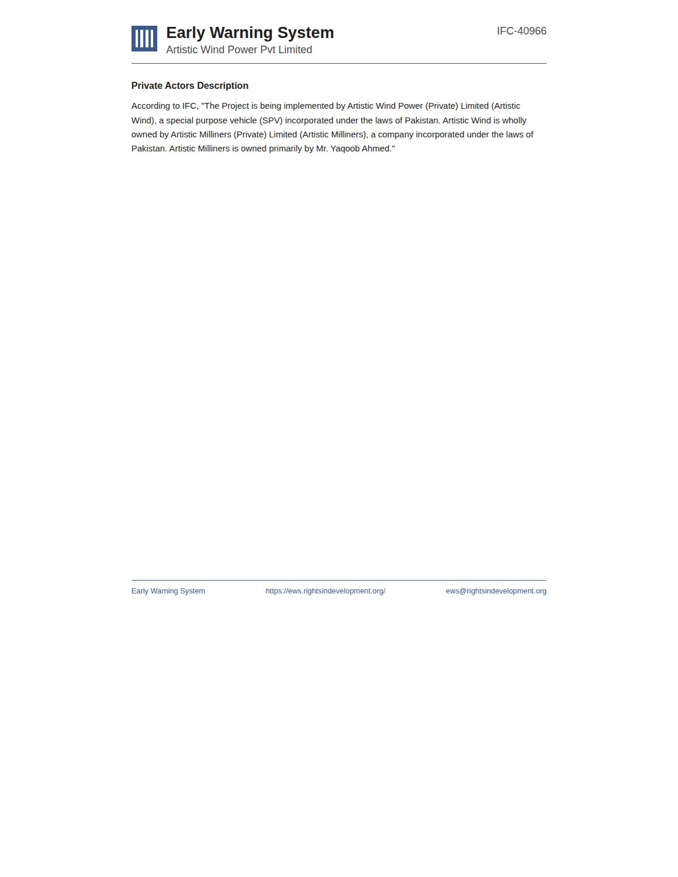Early Warning System
Artistic Wind Power Pvt Limited
IFC-40966
Private Actors Description
According to IFC, "The Project is being implemented by Artistic Wind Power (Private) Limited (Artistic Wind), a special purpose vehicle (SPV) incorporated under the laws of Pakistan. Artistic Wind is wholly owned by Artistic Milliners (Private) Limited (Artistic Milliners), a company incorporated under the laws of Pakistan. Artistic Milliners is owned primarily by Mr. Yaqoob Ahmed."
Early Warning System
https://ews.rightsindevelopment.org/
ews@rightsindevelopment.org